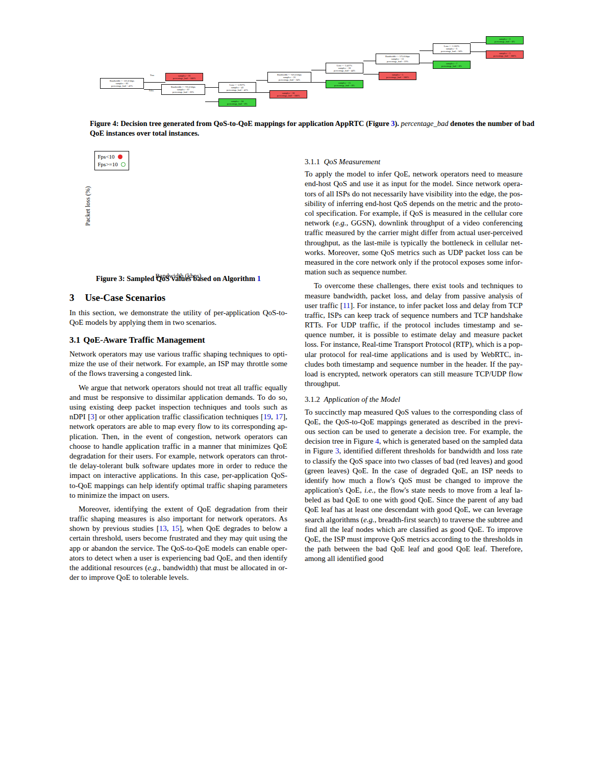Bandwidth <= 525.0 kbps
samples = 83
percentage_bad = 41%
samples = 16
percentage_bad = 100%
True
False
Bandwidth <= 725.0 kbps
samples = 67
percentage_bad = 26%
Loss <= 5.937%
samples = 43
percentage_bad = 41%
samples = 24
percentage_bad = 0%
Bandwidth <= 625.0 kbps
samples = 33
percentage_bad = 24%
samples = 10
percentage_bad = 100%
Loss <= 3.437%
samples = 18
percentage_bad = 44%
samples = 15
percentage_bad = 0%
Bandwidth <= 575.0 kbps
samples = 13
percentage_bad = 23%
samples = 5
percentage_bad = 100%
Loss <= 1.562%
samples = 6
percentage_bad = 50%
samples = 7
percentage_bad = 0%
samples = 3
percentage_bad = 0%
samples = 3
percentage_bad = 100%
Figure 4: Decision tree generated from QoS-to-QoE mappings for application AppRTC (Figure 3). percentage_bad denotes the number of bad QoE instances over total instances.
Packet loss (%)
Bandwidth (kbps)
Fps<10
Fps>=10
Figure 3: Sampled QoS values based on Algorithm 1
3 Use-Case Scenarios
In this section, we demonstrate the utility of per-application QoS-to-QoE models by applying them in two scenarios.
3.1 QoE-Aware Traffic Management
Network operators may use various traffic shaping techniques to optimize the use of their network. For example, an ISP may throttle some of the flows traversing a congested link.
We argue that network operators should not treat all traffic equally and must be responsive to dissimilar application demands. To do so, using existing deep packet inspection techniques and tools such as nDPI [3] or other application traffic classification techniques [19, 17], network operators are able to map every flow to its corresponding application. Then, in the event of congestion, network operators can choose to handle application traffic in a manner that minimizes QoE degradation for their users. For example, network operators can throttle delay-tolerant bulk software updates more in order to reduce the impact on interactive applications. In this case, per-application QoS-to-QoE mappings can help identify optimal traffic shaping parameters to minimize the impact on users.
Moreover, identifying the extent of QoE degradation from their traffic shaping measures is also important for network operators. As shown by previous studies [13, 15], when QoE degrades to below a certain threshold, users become frustrated and they may quit using the app or abandon the service. The QoS-to-QoE models can enable operators to detect when a user is experiencing bad QoE, and then identify the additional resources (e.g., bandwidth) that must be allocated in order to improve QoE to tolerable levels.
3.1.1 QoS Measurement
To apply the model to infer QoE, network operators need to measure end-host QoS and use it as input for the model. Since network operators of all ISPs do not necessarily have visibility into the edge, the possibility of inferring end-host QoS depends on the metric and the protocol specification. For example, if QoS is measured in the cellular core network (e.g., GGSN), downlink throughput of a video conferencing traffic measured by the carrier might differ from actual user-perceived throughput, as the last-mile is typically the bottleneck in cellular networks. Moreover, some QoS metrics such as UDP packet loss can be measured in the core network only if the protocol exposes some information such as sequence number.
To overcome these challenges, there exist tools and techniques to measure bandwidth, packet loss, and delay from passive analysis of user traffic [11]. For instance, to infer packet loss and delay from TCP traffic, ISPs can keep track of sequence numbers and TCP handshake RTTs. For UDP traffic, if the protocol includes timestamp and sequence number, it is possible to estimate delay and measure packet loss. For instance, Real-time Transport Protocol (RTP), which is a popular protocol for real-time applications and is used by WebRTC, includes both timestamp and sequence number in the header. If the payload is encrypted, network operators can still measure TCP/UDP flow throughput.
3.1.2 Application of the Model
To succinctly map measured QoS values to the corresponding class of QoE, the QoS-to-QoE mappings generated as described in the previous section can be used to generate a decision tree. For example, the decision tree in Figure 4, which is generated based on the sampled data in Figure 3, identified different thresholds for bandwidth and loss rate to classify the QoS space into two classes of bad (red leaves) and good (green leaves) QoE. In the case of degraded QoE, an ISP needs to identify how much a flow's QoS must be changed to improve the application's QoE, i.e., the flow's state needs to move from a leaf labeled as bad QoE to one with good QoE. Since the parent of any bad QoE leaf has at least one descendant with good QoE, we can leverage search algorithms (e.g., breadth-first search) to traverse the subtree and find all the leaf nodes which are classified as good QoE. To improve QoE, the ISP must improve QoS metrics according to the thresholds in the path between the bad QoE leaf and good QoE leaf. Therefore, among all identified good